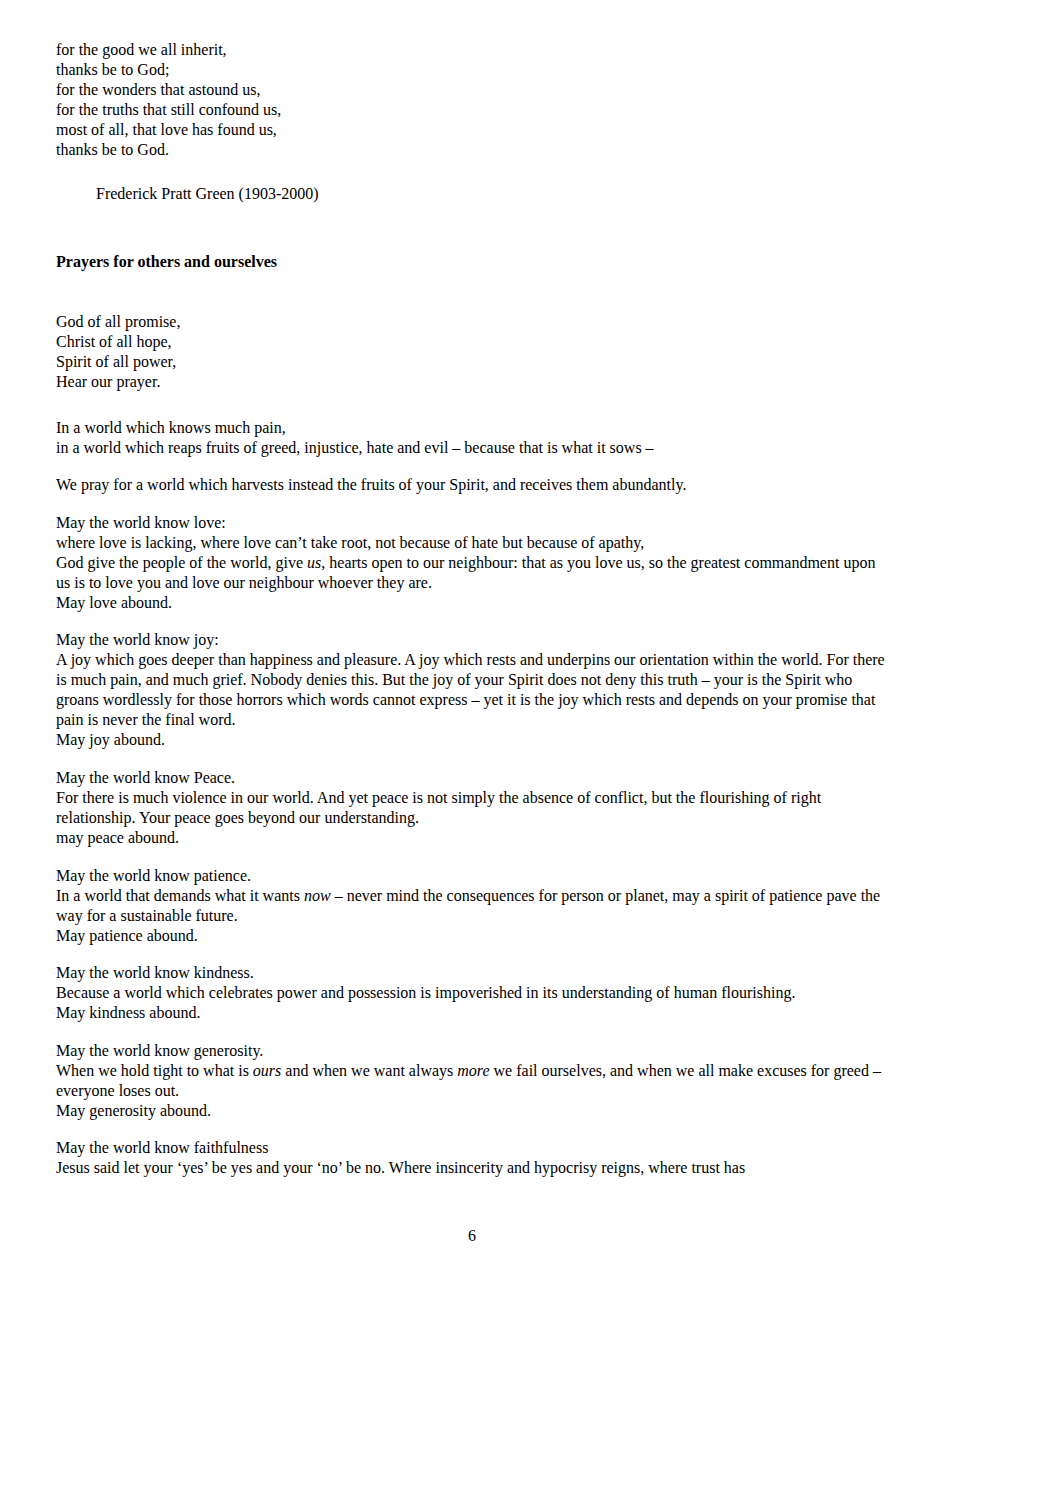for the good we all inherit,
thanks be to God;
for the wonders that astound us,
for the truths that still confound us,
most of all, that love has found us,
thanks be to God.
Frederick Pratt Green (1903-2000)
Prayers for others and ourselves
God of all promise,
Christ of all hope,
Spirit of all power,
Hear our prayer.
In a world which knows much pain,
in a world which reaps fruits of greed, injustice, hate and evil – because that is what it sows –
We pray for a world which harvests instead the fruits of your Spirit, and receives them abundantly.
May the world know love:
where love is lacking, where love can’t take root, not because of hate but because of apathy,
God give the people of the world, give us, hearts open to our neighbour: that as you love us, so the greatest commandment upon us is to love you and love our neighbour whoever they are.
May love abound.
May the world know joy:
A joy which goes deeper than happiness and pleasure. A joy which rests and underpins our orientation within the world. For there is much pain, and much grief. Nobody denies this. But the joy of your Spirit does not deny this truth – your is the Spirit who groans wordlessly for those horrors which words cannot express – yet it is the joy which rests and depends on your promise that pain is never the final word.
May joy abound.
May the world know Peace.
For there is much violence in our world. And yet peace is not simply the absence of conflict, but the flourishing of right relationship. Your peace goes beyond our understanding.
may peace abound.
May the world know patience.
In a world that demands what it wants now – never mind the consequences for person or planet, may a spirit of patience pave the way for a sustainable future.
May patience abound.
May the world know kindness.
Because a world which celebrates power and possession is impoverished in its understanding of human flourishing.
May kindness abound.
May the world know generosity.
When we hold tight to what is ours and when we want always more we fail ourselves, and when we all make excuses for greed – everyone loses out.
May generosity abound.
May the world know faithfulness
Jesus said let your ‘yes’ be yes and your ‘no’ be no. Where insincerity and hypocrisy reigns, where trust has
6